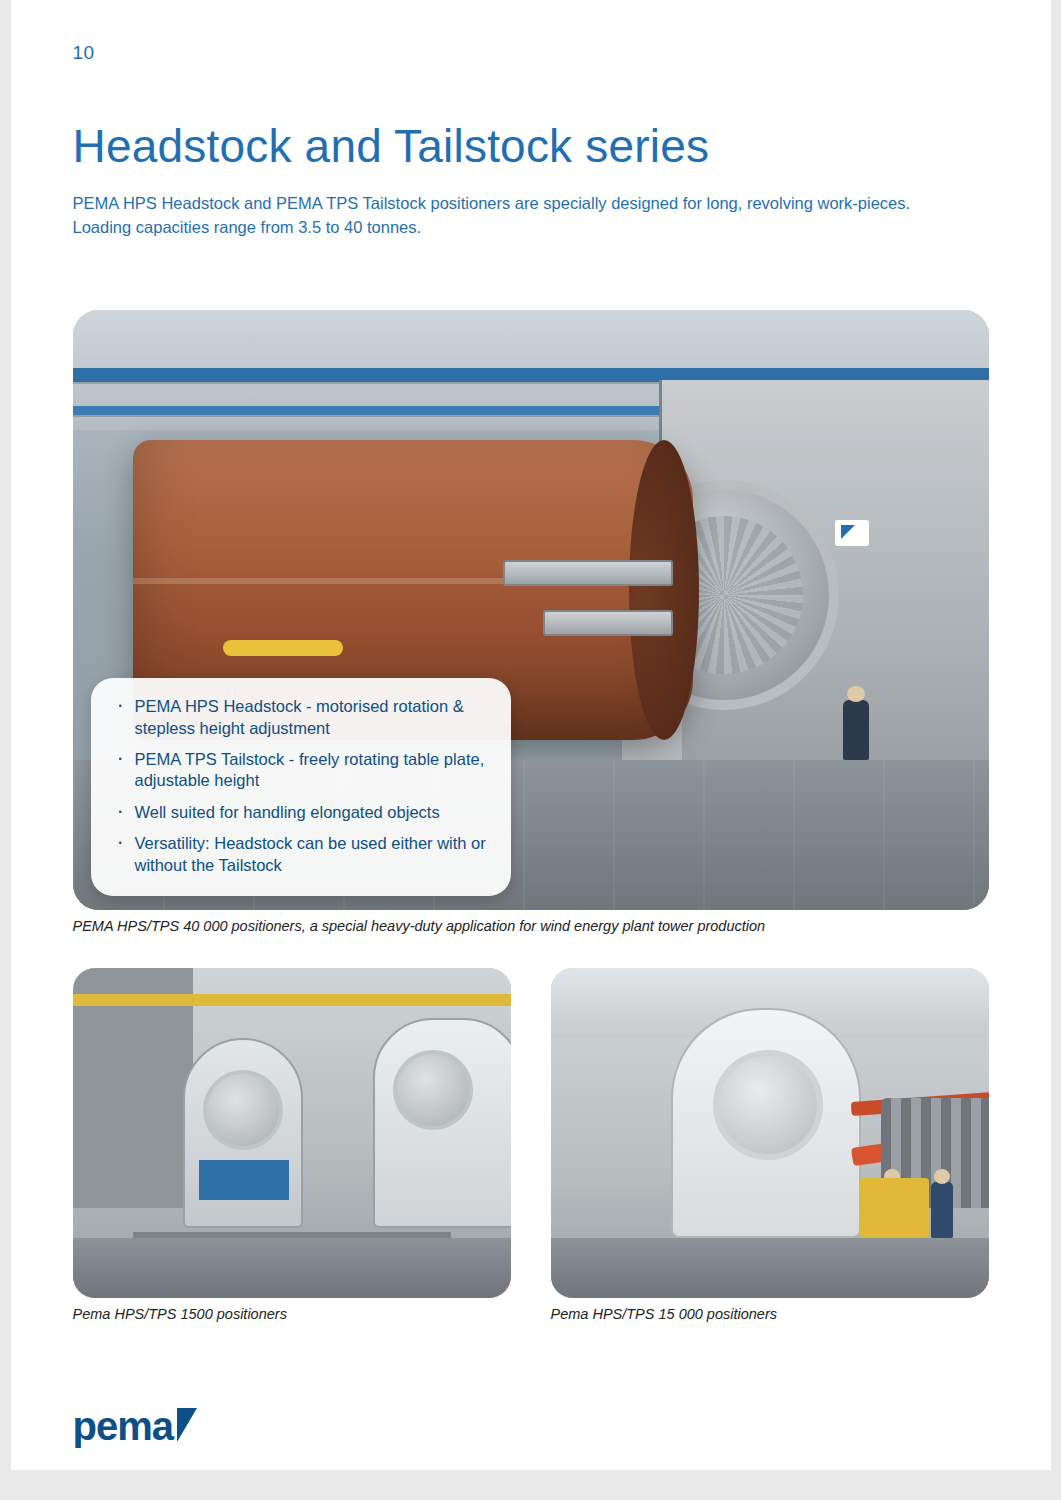10
Headstock and Tailstock series
PEMA HPS Headstock and PEMA TPS Tailstock positioners are specially designed for long, revolving work‑pieces. Loading capacities range from 3.5 to 40 tonnes.
PEMA HPS Headstock - motorised rotation & stepless height adjustment
PEMA TPS Tailstock - freely rotating table plate, adjustable height
Well suited for handling elongated objects
Versatility: Headstock can be used either with or without the Tailstock
PEMA HPS/TPS 40 000 positioners, a special heavy-duty application for wind energy plant tower production
Pema HPS/TPS 1500 positioners
Pema HPS/TPS 15 000 positioners
pema